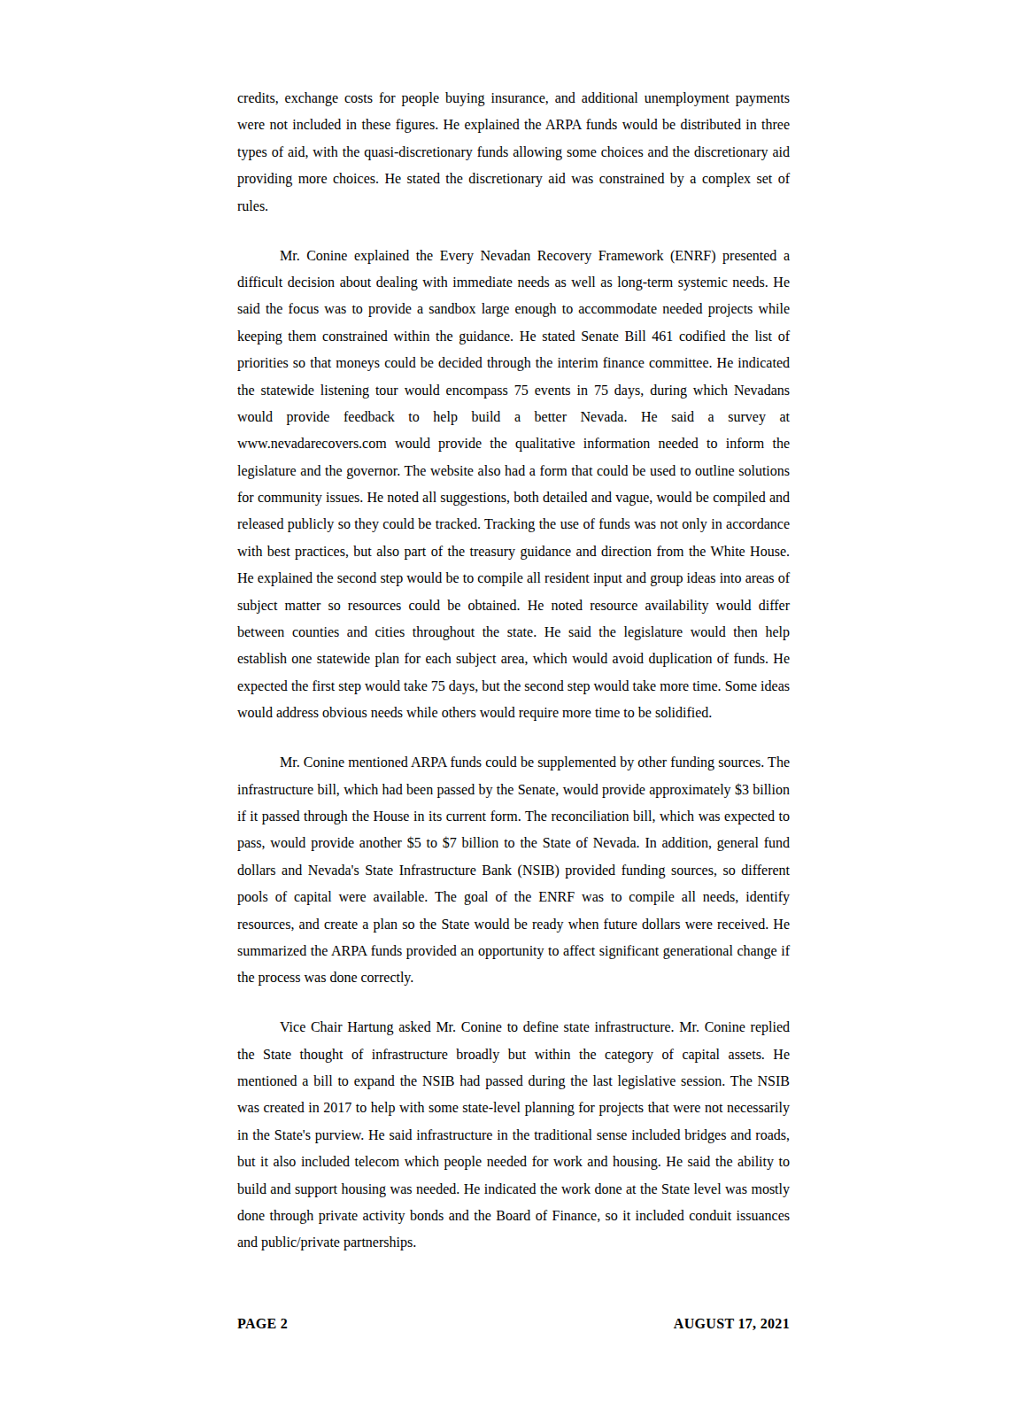credits, exchange costs for people buying insurance, and additional unemployment payments were not included in these figures. He explained the ARPA funds would be distributed in three types of aid, with the quasi-discretionary funds allowing some choices and the discretionary aid providing more choices. He stated the discretionary aid was constrained by a complex set of rules.
Mr. Conine explained the Every Nevadan Recovery Framework (ENRF) presented a difficult decision about dealing with immediate needs as well as long-term systemic needs. He said the focus was to provide a sandbox large enough to accommodate needed projects while keeping them constrained within the guidance. He stated Senate Bill 461 codified the list of priorities so that moneys could be decided through the interim finance committee. He indicated the statewide listening tour would encompass 75 events in 75 days, during which Nevadans would provide feedback to help build a better Nevada. He said a survey at www.nevadarecovers.com would provide the qualitative information needed to inform the legislature and the governor. The website also had a form that could be used to outline solutions for community issues. He noted all suggestions, both detailed and vague, would be compiled and released publicly so they could be tracked. Tracking the use of funds was not only in accordance with best practices, but also part of the treasury guidance and direction from the White House. He explained the second step would be to compile all resident input and group ideas into areas of subject matter so resources could be obtained. He noted resource availability would differ between counties and cities throughout the state. He said the legislature would then help establish one statewide plan for each subject area, which would avoid duplication of funds. He expected the first step would take 75 days, but the second step would take more time. Some ideas would address obvious needs while others would require more time to be solidified.
Mr. Conine mentioned ARPA funds could be supplemented by other funding sources. The infrastructure bill, which had been passed by the Senate, would provide approximately $3 billion if it passed through the House in its current form. The reconciliation bill, which was expected to pass, would provide another $5 to $7 billion to the State of Nevada. In addition, general fund dollars and Nevada's State Infrastructure Bank (NSIB) provided funding sources, so different pools of capital were available. The goal of the ENRF was to compile all needs, identify resources, and create a plan so the State would be ready when future dollars were received. He summarized the ARPA funds provided an opportunity to affect significant generational change if the process was done correctly.
Vice Chair Hartung asked Mr. Conine to define state infrastructure. Mr. Conine replied the State thought of infrastructure broadly but within the category of capital assets. He mentioned a bill to expand the NSIB had passed during the last legislative session. The NSIB was created in 2017 to help with some state-level planning for projects that were not necessarily in the State's purview. He said infrastructure in the traditional sense included bridges and roads, but it also included telecom which people needed for work and housing. He said the ability to build and support housing was needed. He indicated the work done at the State level was mostly done through private activity bonds and the Board of Finance, so it included conduit issuances and public/private partnerships.
PAGE 2 AUGUST 17, 2021